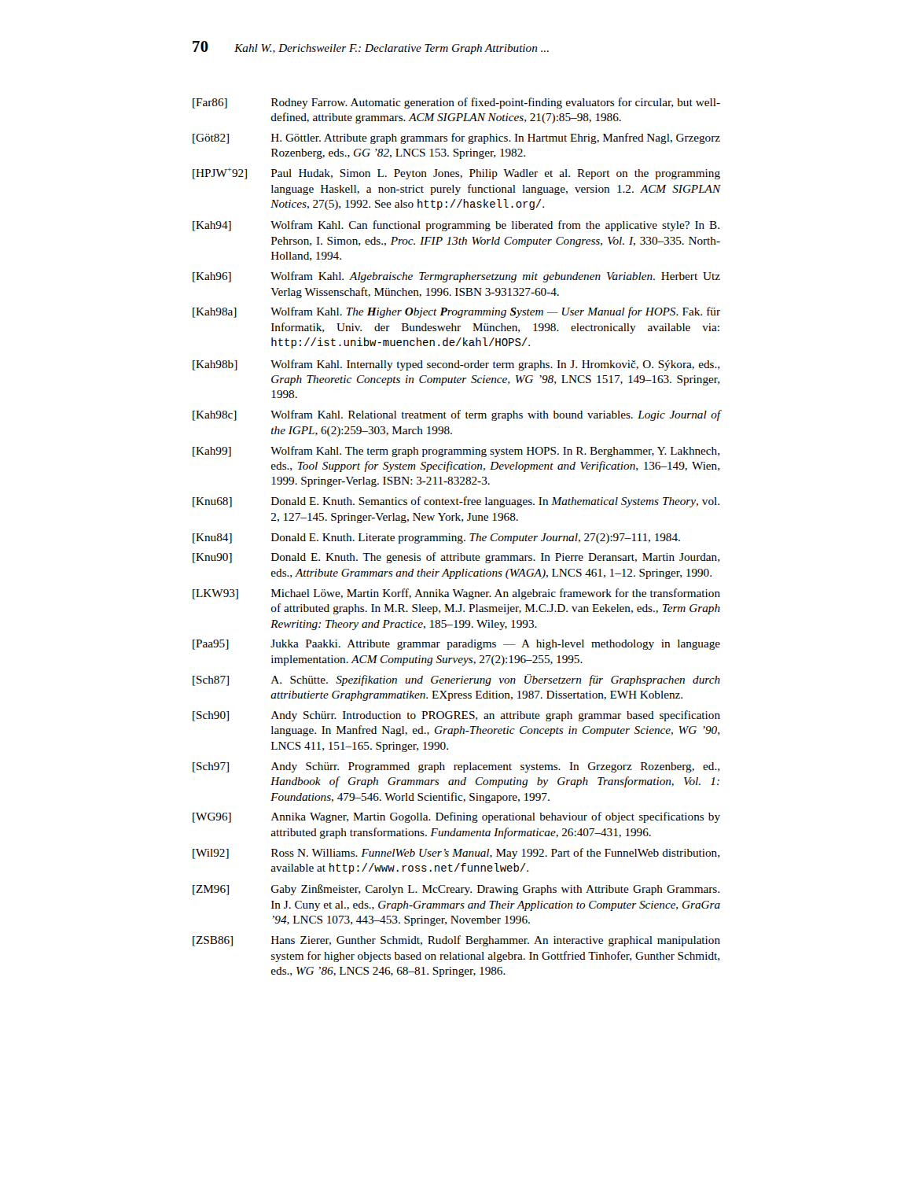70 Kahl W., Derichsweiler F.: Declarative Term Graph Attribution ...
[Far86]
Rodney Farrow. Automatic generation of fixed-point-finding evaluators for circular, but well-defined, attribute grammars. ACM SIGPLAN Notices, 21(7):85–98, 1986.
[Göt82]
H. Göttler. Attribute graph grammars for graphics. In Hartmut Ehrig, Manfred Nagl, Grzegorz Rozenberg, eds., GG ’82, LNCS 153. Springer, 1982.
[HPJW+92]
Paul Hudak, Simon L. Peyton Jones, Philip Wadler et al. Report on the programming language Haskell, a non-strict purely functional language, version 1.2. ACM SIGPLAN Notices, 27(5), 1992. See also http://haskell.org/.
[Kah94]
Wolfram Kahl. Can functional programming be liberated from the applicative style? In B. Pehrson, I. Simon, eds., Proc. IFIP 13th World Computer Congress, Vol. I, 330–335. North-Holland, 1994.
[Kah96]
Wolfram Kahl. Algebraische Termgraphersetzung mit gebundenen Variablen. Herbert Utz Verlag Wissenschaft, München, 1996. ISBN 3-931327-60-4.
[Kah98a]
Wolfram Kahl. The Higher Object Programming System — User Manual for HOPS. Fak. für Informatik, Univ. der Bundeswehr München, 1998. electronically available via: http://ist.unibw-muenchen.de/kahl/HOPS/.
[Kah98b]
Wolfram Kahl. Internally typed second-order term graphs. In J. Hromkovič, O. Sýkora, eds., Graph Theoretic Concepts in Computer Science, WG ’98, LNCS 1517, 149–163. Springer, 1998.
[Kah98c]
Wolfram Kahl. Relational treatment of term graphs with bound variables. Logic Journal of the IGPL, 6(2):259–303, March 1998.
[Kah99]
Wolfram Kahl. The term graph programming system HOPS. In R. Berghammer, Y. Lakhnech, eds., Tool Support for System Specification, Development and Verification, 136–149, Wien, 1999. Springer-Verlag. ISBN: 3-211-83282-3.
[Knu68]
Donald E. Knuth. Semantics of context-free languages. In Mathematical Systems Theory, vol. 2, 127–145. Springer-Verlag, New York, June 1968.
[Knu84]
Donald E. Knuth. Literate programming. The Computer Journal, 27(2):97–111, 1984.
[Knu90]
Donald E. Knuth. The genesis of attribute grammars. In Pierre Deransart, Martin Jourdan, eds., Attribute Grammars and their Applications (WAGA), LNCS 461, 1–12. Springer, 1990.
[LKW93]
Michael Löwe, Martin Korff, Annika Wagner. An algebraic framework for the transformation of attributed graphs. In M.R. Sleep, M.J. Plasmeijer, M.C.J.D. van Eekelen, eds., Term Graph Rewriting: Theory and Practice, 185–199. Wiley, 1993.
[Paa95]
Jukka Paakki. Attribute grammar paradigms — A high-level methodology in language implementation. ACM Computing Surveys, 27(2):196–255, 1995.
[Sch87]
A. Schütte. Spezifikation und Generierung von Übersetzern für Graphsprachen durch attributierte Graphgrammatiken. EXpress Edition, 1987. Dissertation, EWH Koblenz.
[Sch90]
Andy Schürr. Introduction to PROGRES, an attribute graph grammar based specification language. In Manfred Nagl, ed., Graph-Theoretic Concepts in Computer Science, WG ’90, LNCS 411, 151–165. Springer, 1990.
[Sch97]
Andy Schürr. Programmed graph replacement systems. In Grzegorz Rozenberg, ed., Handbook of Graph Grammars and Computing by Graph Transformation, Vol. 1: Foundations, 479–546. World Scientific, Singapore, 1997.
[WG96]
Annika Wagner, Martin Gogolla. Defining operational behaviour of object specifications by attributed graph transformations. Fundamenta Informaticae, 26:407–431, 1996.
[Wil92]
Ross N. Williams. FunnelWeb User’s Manual, May 1992. Part of the FunnelWeb distribution, available at http://www.ross.net/funnelweb/.
[ZM96]
Gaby Zinßmeister, Carolyn L. McCreary. Drawing Graphs with Attribute Graph Grammars. In J. Cuny et al., eds., Graph-Grammars and Their Application to Computer Science, GraGra ’94, LNCS 1073, 443–453. Springer, November 1996.
[ZSB86]
Hans Zierer, Gunther Schmidt, Rudolf Berghammer. An interactive graphical manipulation system for higher objects based on relational algebra. In Gottfried Tinhofer, Gunther Schmidt, eds., WG ’86, LNCS 246, 68–81. Springer, 1986.